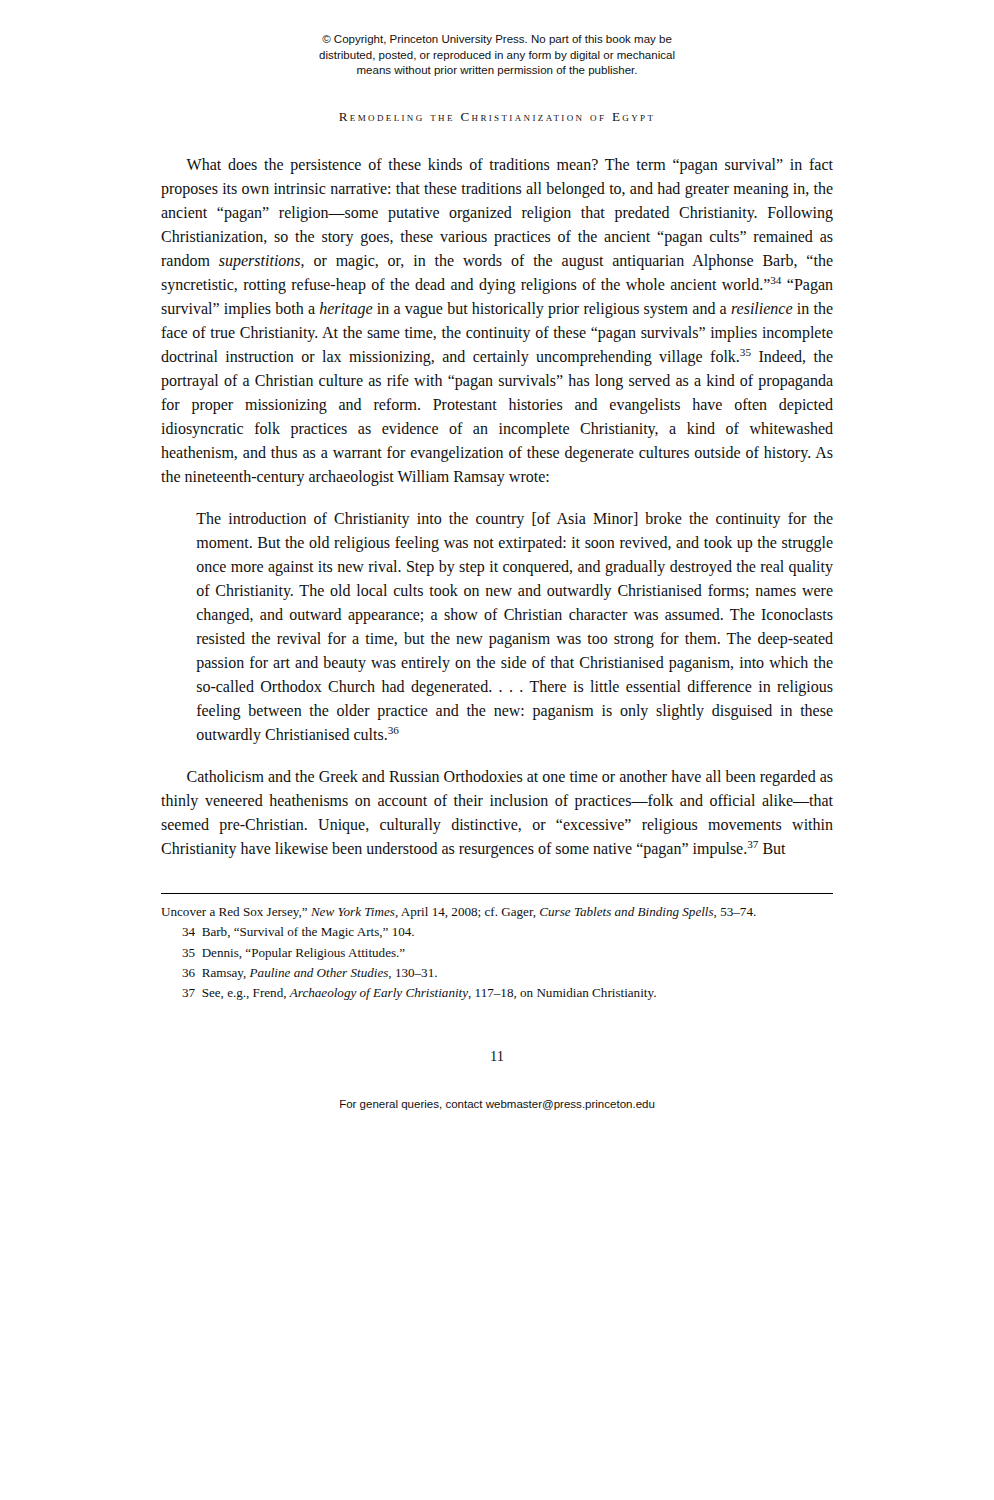© Copyright, Princeton University Press. No part of this book may be
distributed, posted, or reproduced in any form by digital or mechanical
means without prior written permission of the publisher.
Remodeling the Christianization of Egypt
What does the persistence of these kinds of traditions mean? The term “pagan survival” in fact proposes its own intrinsic narrative: that these traditions all belonged to, and had greater meaning in, the ancient “pagan” religion—some putative organized religion that predated Christianity. Following Christianization, so the story goes, these various practices of the ancient “pagan cults” remained as random superstitions, or magic, or, in the words of the august antiquarian Alphonse Barb, “the syncretistic, rotting refuse-heap of the dead and dying religions of the whole ancient world.”34 “Pagan survival” implies both a heritage in a vague but historically prior religious system and a resilience in the face of true Christianity. At the same time, the continuity of these “pagan survivals” implies incomplete doctrinal instruction or lax missionizing, and certainly uncomprehending village folk.35 Indeed, the portrayal of a Christian culture as rife with “pagan survivals” has long served as a kind of propaganda for proper missionizing and reform. Protestant histories and evangelists have often depicted idiosyncratic folk practices as evidence of an incomplete Christianity, a kind of whitewashed heathenism, and thus as a warrant for evangelization of these degenerate cultures outside of history. As the nineteenth-century archaeologist William Ramsay wrote:
The introduction of Christianity into the country [of Asia Minor] broke the continuity for the moment. But the old religious feeling was not extirpated: it soon revived, and took up the struggle once more against its new rival. Step by step it conquered, and gradually destroyed the real quality of Christianity. The old local cults took on new and outwardly Christianised forms; names were changed, and outward appearance; a show of Christian character was assumed. The Iconoclasts resisted the revival for a time, but the new paganism was too strong for them. The deep-seated passion for art and beauty was entirely on the side of that Christianised paganism, into which the so-called Orthodox Church had degenerated. . . . There is little essential difference in religious feeling between the older practice and the new: paganism is only slightly disguised in these outwardly Christianised cults.36
Catholicism and the Greek and Russian Orthodoxies at one time or another have all been regarded as thinly veneered heathenisms on account of their inclusion of practices—folk and official alike—that seemed pre-Christian. Unique, culturally distinctive, or “excessive” religious movements within Christianity have likewise been understood as resurgences of some native “pagan” impulse.37 But
Uncover a Red Sox Jersey,” New York Times, April 14, 2008; cf. Gager, Curse Tablets and Binding Spells, 53–74.
34 Barb, “Survival of the Magic Arts,” 104.
35 Dennis, “Popular Religious Attitudes.”
36 Ramsay, Pauline and Other Studies, 130–31.
37 See, e.g., Frend, Archaeology of Early Christianity, 117–18, on Numidian Christianity.
11
For general queries, contact webmaster@press.princeton.edu